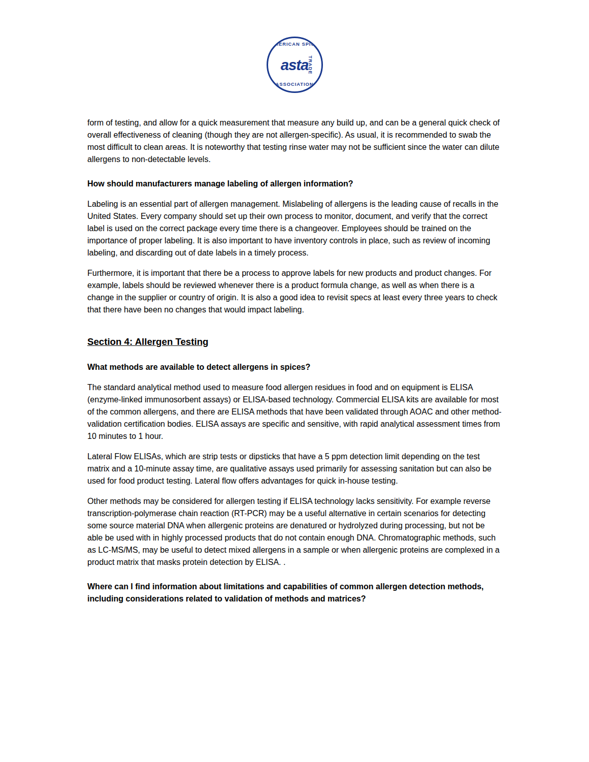AMERICAN SPICE TRADE ASSOCIATION
asta
form of testing, and allow for a quick measurement that measure any build up, and can be a general quick check of overall effectiveness of cleaning (though they are not allergen-specific). As usual, it is recommended to swab the most difficult to clean areas. It is noteworthy that testing rinse water may not be sufficient since the water can dilute allergens to non-detectable levels.
How should manufacturers manage labeling of allergen information?
Labeling is an essential part of allergen management. Mislabeling of allergens is the leading cause of recalls in the United States. Every company should set up their own process to monitor, document, and verify that the correct label is used on the correct package every time there is a changeover. Employees should be trained on the importance of proper labeling. It is also important to have inventory controls in place, such as review of incoming labeling, and discarding out of date labels in a timely process.
Furthermore, it is important that there be a process to approve labels for new products and product changes. For example, labels should be reviewed whenever there is a product formula change, as well as when there is a change in the supplier or country of origin. It is also a good idea to revisit specs at least every three years to check that there have been no changes that would impact labeling.
Section 4: Allergen Testing
What methods are available to detect allergens in spices?
The standard analytical method used to measure food allergen residues in food and on equipment is ELISA (enzyme-linked immunosorbent assays) or ELISA-based technology. Commercial ELISA kits are available for most of the common allergens, and there are ELISA methods that have been validated through AOAC and other method-validation certification bodies. ELISA assays are specific and sensitive, with rapid analytical assessment times from 10 minutes to 1 hour.
Lateral Flow ELISAs, which are strip tests or dipsticks that have a 5 ppm detection limit depending on the test matrix and a 10-minute assay time, are qualitative assays used primarily for assessing sanitation but can also be used for food product testing. Lateral flow offers advantages for quick in-house testing.
Other methods may be considered for allergen testing if ELISA technology lacks sensitivity. For example reverse transcription-polymerase chain reaction (RT-PCR) may be a useful alternative in certain scenarios for detecting some source material DNA when allergenic proteins are denatured or hydrolyzed during processing, but not be able be used with in highly processed products that do not contain enough DNA. Chromatographic methods, such as LC-MS/MS, may be useful to detect mixed allergens in a sample or when allergenic proteins are complexed in a product matrix that masks protein detection by ELISA. .
Where can I find information about limitations and capabilities of common allergen detection methods, including considerations related to validation of methods and matrices?